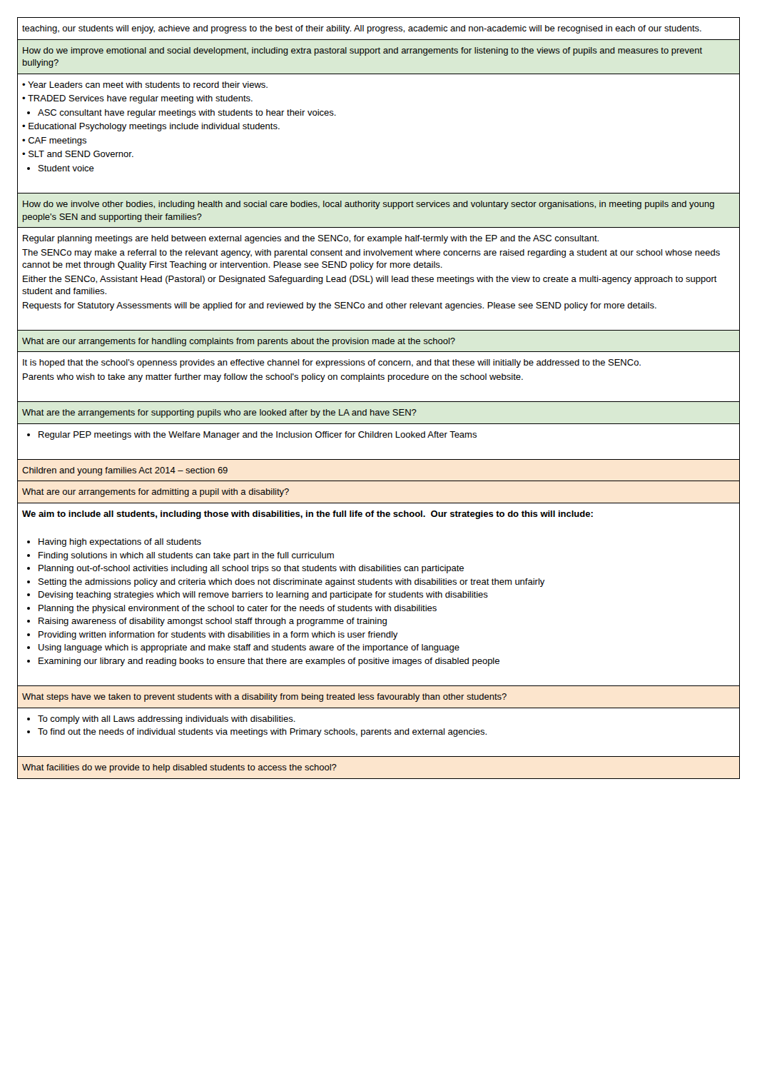| teaching, our students will enjoy, achieve and progress to the best of their ability. All progress, academic and non-academic will be recognised in each of our students. |
| How do we improve emotional and social development, including extra pastoral support and arrangements for listening to the views of pupils and measures to prevent bullying? |
| • Year Leaders can meet with students to record their views. • TRADED Services have regular meeting with students. ASC consultant have regular meetings with students to hear their voices. • Educational Psychology meetings include individual students. • CAF meetings • SLT and SEND Governor. Student voice |
| How do we involve other bodies, including health and social care bodies, local authority support services and voluntary sector organisations, in meeting pupils and young people's SEN and supporting their families? |
| Regular planning meetings are held between external agencies and the SENCo, for example half-termly with the EP and the ASC consultant. The SENCo may make a referral to the relevant agency, with parental consent and involvement where concerns are raised regarding a student at our school whose needs cannot be met through Quality First Teaching or intervention. Please see SEND policy for more details. Either the SENCo, Assistant Head (Pastoral) or Designated Safeguarding Lead (DSL) will lead these meetings with the view to create a multi-agency approach to support student and families. Requests for Statutory Assessments will be applied for and reviewed by the SENCo and other relevant agencies. Please see SEND policy for more details. |
| What are our arrangements for handling complaints from parents about the provision made at the school? |
| It is hoped that the school's openness provides an effective channel for expressions of concern, and that these will initially be addressed to the SENCo. Parents who wish to take any matter further may follow the school's policy on complaints procedure on the school website. |
| What are the arrangements for supporting pupils who are looked after by the LA and have SEN? |
| Regular PEP meetings with the Welfare Manager and the Inclusion Officer for Children Looked After Teams |
| Children and young families Act 2014 – section 69 |
| What are our arrangements for admitting a pupil with a disability? |
| We aim to include all students, including those with disabilities, in the full life of the school. Our strategies to do this will include: Having high expectations of all students Finding solutions in which all students can take part in the full curriculum Planning out-of-school activities including all school trips so that students with disabilities can participate Setting the admissions policy and criteria which does not discriminate against students with disabilities or treat them unfairly Devising teaching strategies which will remove barriers to learning and participate for students with disabilities Planning the physical environment of the school to cater for the needs of students with disabilities Raising awareness of disability amongst school staff through a programme of training Providing written information for students with disabilities in a form which is user friendly Using language which is appropriate and make staff and students aware of the importance of language Examining our library and reading books to ensure that there are examples of positive images of disabled people |
| What steps have we taken to prevent students with a disability from being treated less favourably than other students? |
| To comply with all Laws addressing individuals with disabilities. To find out the needs of individual students via meetings with Primary schools, parents and external agencies. |
| What facilities do we provide to help disabled students to access the school? |